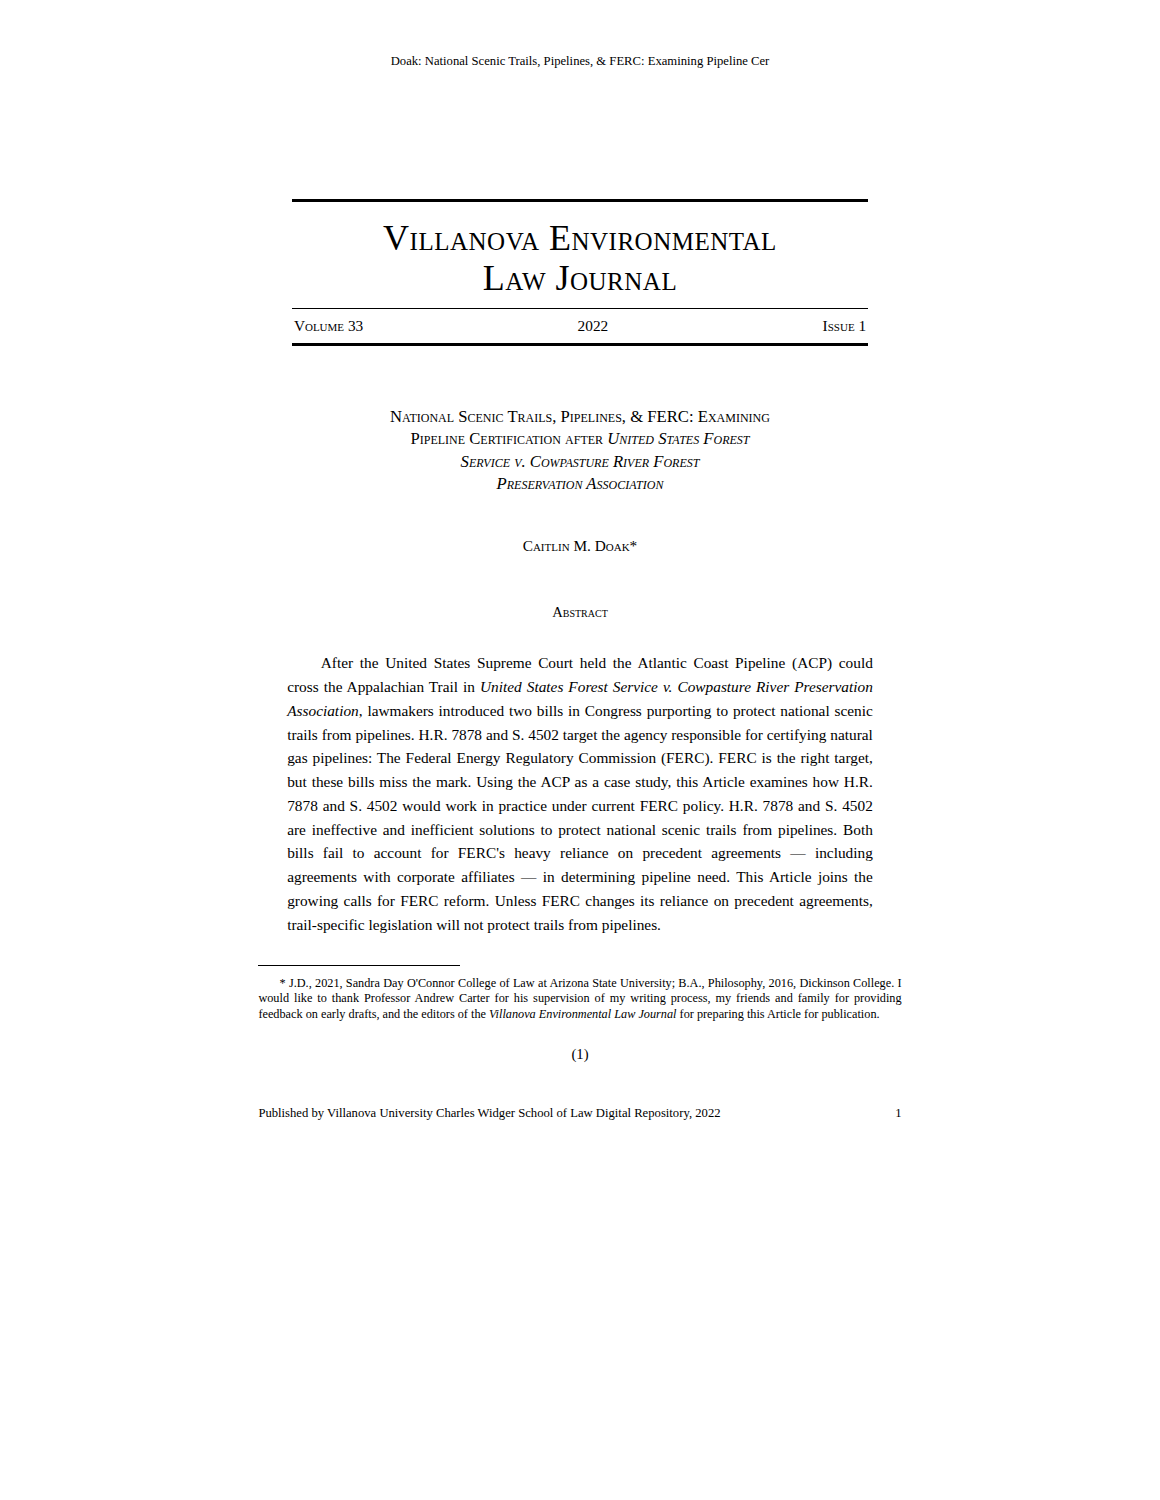Doak: National Scenic Trails, Pipelines, & FERC: Examining Pipeline Cer
Villanova Environmental
Law Journal
Volume 33 2022 Issue 1
National Scenic Trails, Pipelines, & FERC: Examining
Pipeline Certification after United States Forest
Service v. Cowpasture River Forest
Preservation Association
Caitlin M. Doak*
Abstract
After the United States Supreme Court held the Atlantic Coast Pipeline (ACP) could cross the Appalachian Trail in United States Forest Service v. Cowpasture River Preservation Association, lawmakers introduced two bills in Congress purporting to protect national scenic trails from pipelines. H.R. 7878 and S. 4502 target the agency responsible for certifying natural gas pipelines: The Federal Energy Regulatory Commission (FERC). FERC is the right target, but these bills miss the mark. Using the ACP as a case study, this Article examines how H.R. 7878 and S. 4502 would work in practice under current FERC policy. H.R. 7878 and S. 4502 are ineffective and inefficient solutions to protect national scenic trails from pipelines. Both bills fail to account for FERC's heavy reliance on precedent agreements — including agreements with corporate affiliates — in determining pipeline need. This Article joins the growing calls for FERC reform. Unless FERC changes its reliance on precedent agreements, trail-specific legislation will not protect trails from pipelines.
* J.D., 2021, Sandra Day O'Connor College of Law at Arizona State University; B.A., Philosophy, 2016, Dickinson College. I would like to thank Professor Andrew Carter for his supervision of my writing process, my friends and family for providing feedback on early drafts, and the editors of the Villanova Environmental Law Journal for preparing this Article for publication.
(1)
Published by Villanova University Charles Widger School of Law Digital Repository, 2022 1